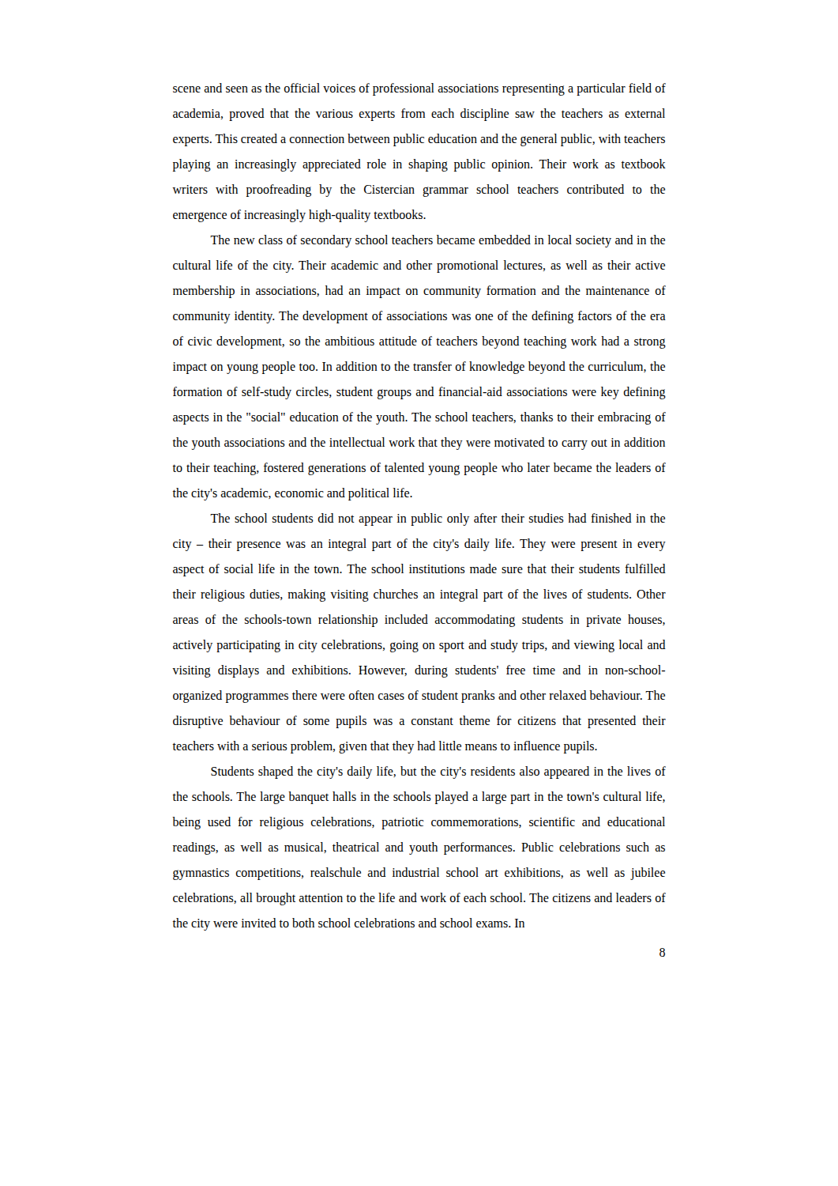scene and seen as the official voices of professional associations representing a particular field of academia, proved that the various experts from each discipline saw the teachers as external experts. This created a connection between public education and the general public, with teachers playing an increasingly appreciated role in shaping public opinion. Their work as textbook writers with proofreading by the Cistercian grammar school teachers contributed to the emergence of increasingly high-quality textbooks.
The new class of secondary school teachers became embedded in local society and in the cultural life of the city. Their academic and other promotional lectures, as well as their active membership in associations, had an impact on community formation and the maintenance of community identity. The development of associations was one of the defining factors of the era of civic development, so the ambitious attitude of teachers beyond teaching work had a strong impact on young people too. In addition to the transfer of knowledge beyond the curriculum, the formation of self-study circles, student groups and financial-aid associations were key defining aspects in the "social" education of the youth. The school teachers, thanks to their embracing of the youth associations and the intellectual work that they were motivated to carry out in addition to their teaching, fostered generations of talented young people who later became the leaders of the city's academic, economic and political life.
The school students did not appear in public only after their studies had finished in the city – their presence was an integral part of the city's daily life. They were present in every aspect of social life in the town. The school institutions made sure that their students fulfilled their religious duties, making visiting churches an integral part of the lives of students. Other areas of the schools-town relationship included accommodating students in private houses, actively participating in city celebrations, going on sport and study trips, and viewing local and visiting displays and exhibitions. However, during students' free time and in non-school-organized programmes there were often cases of student pranks and other relaxed behaviour. The disruptive behaviour of some pupils was a constant theme for citizens that presented their teachers with a serious problem, given that they had little means to influence pupils.
Students shaped the city's daily life, but the city's residents also appeared in the lives of the schools. The large banquet halls in the schools played a large part in the town's cultural life, being used for religious celebrations, patriotic commemorations, scientific and educational readings, as well as musical, theatrical and youth performances. Public celebrations such as gymnastics competitions, realschule and industrial school art exhibitions, as well as jubilee celebrations, all brought attention to the life and work of each school. The citizens and leaders of the city were invited to both school celebrations and school exams. In
8